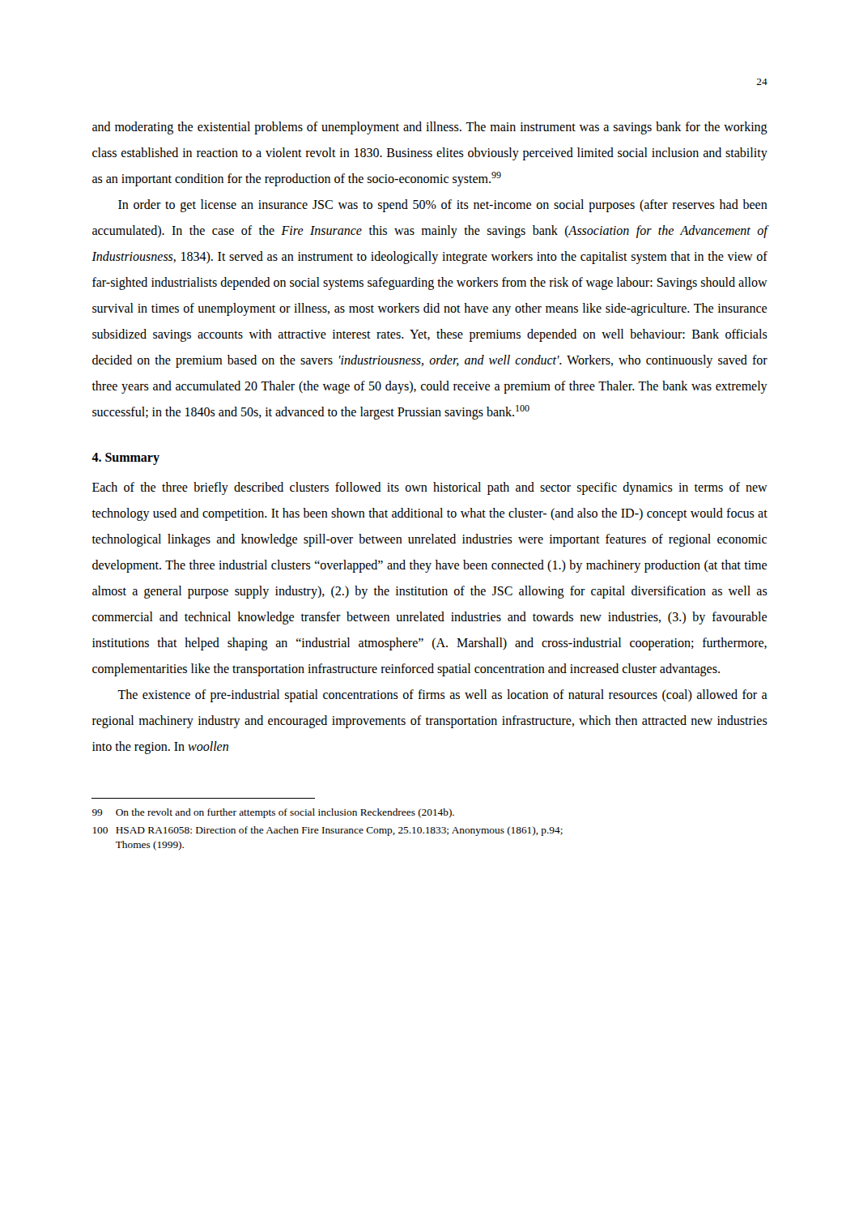24
and moderating the existential problems of unemployment and illness. The main instrument was a savings bank for the working class established in reaction to a violent revolt in 1830. Business elites obviously perceived limited social inclusion and stability as an important condition for the reproduction of the socio-economic system.99
In order to get license an insurance JSC was to spend 50% of its net-income on social purposes (after reserves had been accumulated). In the case of the Fire Insurance this was mainly the savings bank (Association for the Advancement of Industriousness, 1834). It served as an instrument to ideologically integrate workers into the capitalist system that in the view of far-sighted industrialists depended on social systems safeguarding the workers from the risk of wage labour: Savings should allow survival in times of unemployment or illness, as most workers did not have any other means like side-agriculture. The insurance subsidized savings accounts with attractive interest rates. Yet, these premiums depended on well behaviour: Bank officials decided on the premium based on the savers 'industriousness, order, and well conduct'. Workers, who continuously saved for three years and accumulated 20 Thaler (the wage of 50 days), could receive a premium of three Thaler. The bank was extremely successful; in the 1840s and 50s, it advanced to the largest Prussian savings bank.100
4. Summary
Each of the three briefly described clusters followed its own historical path and sector specific dynamics in terms of new technology used and competition. It has been shown that additional to what the cluster- (and also the ID-) concept would focus at technological linkages and knowledge spill-over between unrelated industries were important features of regional economic development. The three industrial clusters “overlapped” and they have been connected (1.) by machinery production (at that time almost a general purpose supply industry), (2.) by the institution of the JSC allowing for capital diversification as well as commercial and technical knowledge transfer between unrelated industries and towards new industries, (3.) by favourable institutions that helped shaping an “industrial atmosphere” (A. Marshall) and cross-industrial cooperation; furthermore, complementarities like the transportation infrastructure reinforced spatial concentration and increased cluster advantages.
The existence of pre-industrial spatial concentrations of firms as well as location of natural resources (coal) allowed for a regional machinery industry and encouraged improvements of transportation infrastructure, which then attracted new industries into the region. In woollen
99
On the revolt and on further attempts of social inclusion Reckendrees (2014b).
100
HSAD RA16058: Direction of the Aachen Fire Insurance Comp, 25.10.1833; Anonymous (1861), p.94;Thomes (1999).